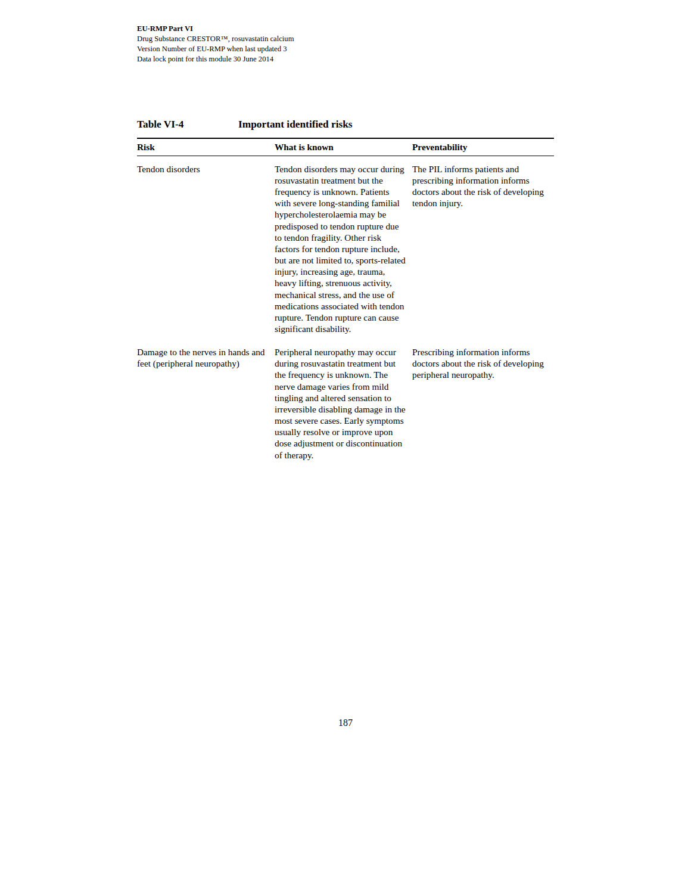EU-RMP Part VI
Drug Substance CRESTOR™, rosuvastatin calcium
Version Number of EU-RMP when last updated 3
Data lock point for this module 30 June 2014
Table VI-4 Important identified risks
| Risk | What is known | Preventability |
| --- | --- | --- |
| Tendon disorders | Tendon disorders may occur during rosuvastatin treatment but the frequency is unknown. Patients with severe long-standing familial hypercholesterolaemia may be predisposed to tendon rupture due to tendon fragility. Other risk factors for tendon rupture include, but are not limited to, sports-related injury, increasing age, trauma, heavy lifting, strenuous activity, mechanical stress, and the use of medications associated with tendon rupture. Tendon rupture can cause significant disability. | The PIL informs patients and prescribing information informs doctors about the risk of developing tendon injury. |
| Damage to the nerves in hands and feet (peripheral neuropathy) | Peripheral neuropathy may occur during rosuvastatin treatment but the frequency is unknown. The nerve damage varies from mild tingling and altered sensation to irreversible disabling damage in the most severe cases. Early symptoms usually resolve or improve upon dose adjustment or discontinuation of therapy. | Prescribing information informs doctors about the risk of developing peripheral neuropathy. |
187